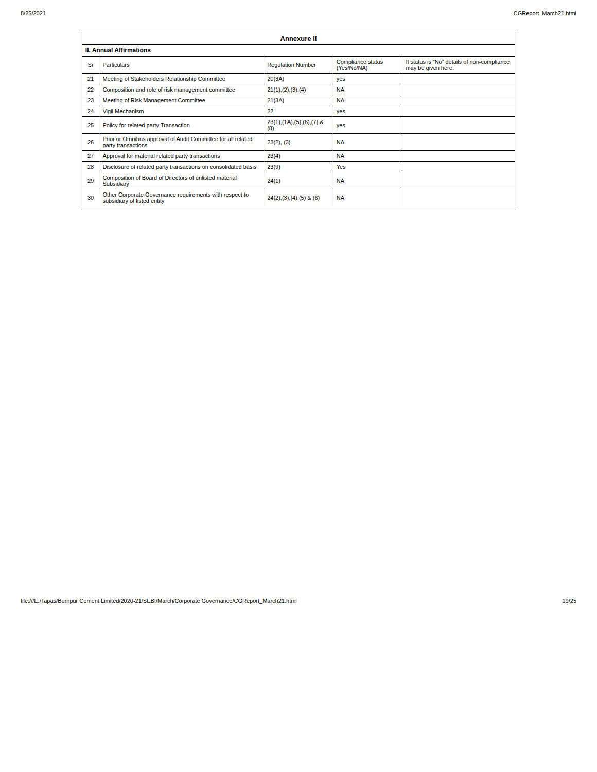8/25/2021 CGReport_March21.html
| Annexure II |
| II. Annual Affirmations |
| Sr | Particulars | Regulation Number | Compliance status (Yes/No/NA) | If status is “No” details of non-compliance may be given here. |
| 21 | Meeting of Stakeholders Relationship Committee | 20(3A) | yes | |
| 22 | Composition and role of risk management committee | 21(1),(2),(3),(4) | NA | |
| 23 | Meeting of Risk Management Committee | 21(3A) | NA | |
| 24 | Vigil Mechanism | 22 | yes | |
| 25 | Policy for related party Transaction | 23(1),(1A),(5),(6),(7) & (8) | yes | |
| 26 | Prior or Omnibus approval of Audit Committee for all related party transactions | 23(2), (3) | NA | |
| 27 | Approval for material related party transactions | 23(4) | NA | |
| 28 | Disclosure of related party transactions on consolidated basis | 23(9) | Yes | |
| 29 | Composition of Board of Directors of unlisted material Subsidiary | 24(1) | NA | |
| 30 | Other Corporate Governance requirements with respect to subsidiary of listed entity | 24(2),(3),(4),(5) & (6) | NA | |
file:///E:/Tapas/Burnpur Cement Limited/2020-21/SEBI/March/Corporate Governance/CGReport_March21.html 19/25